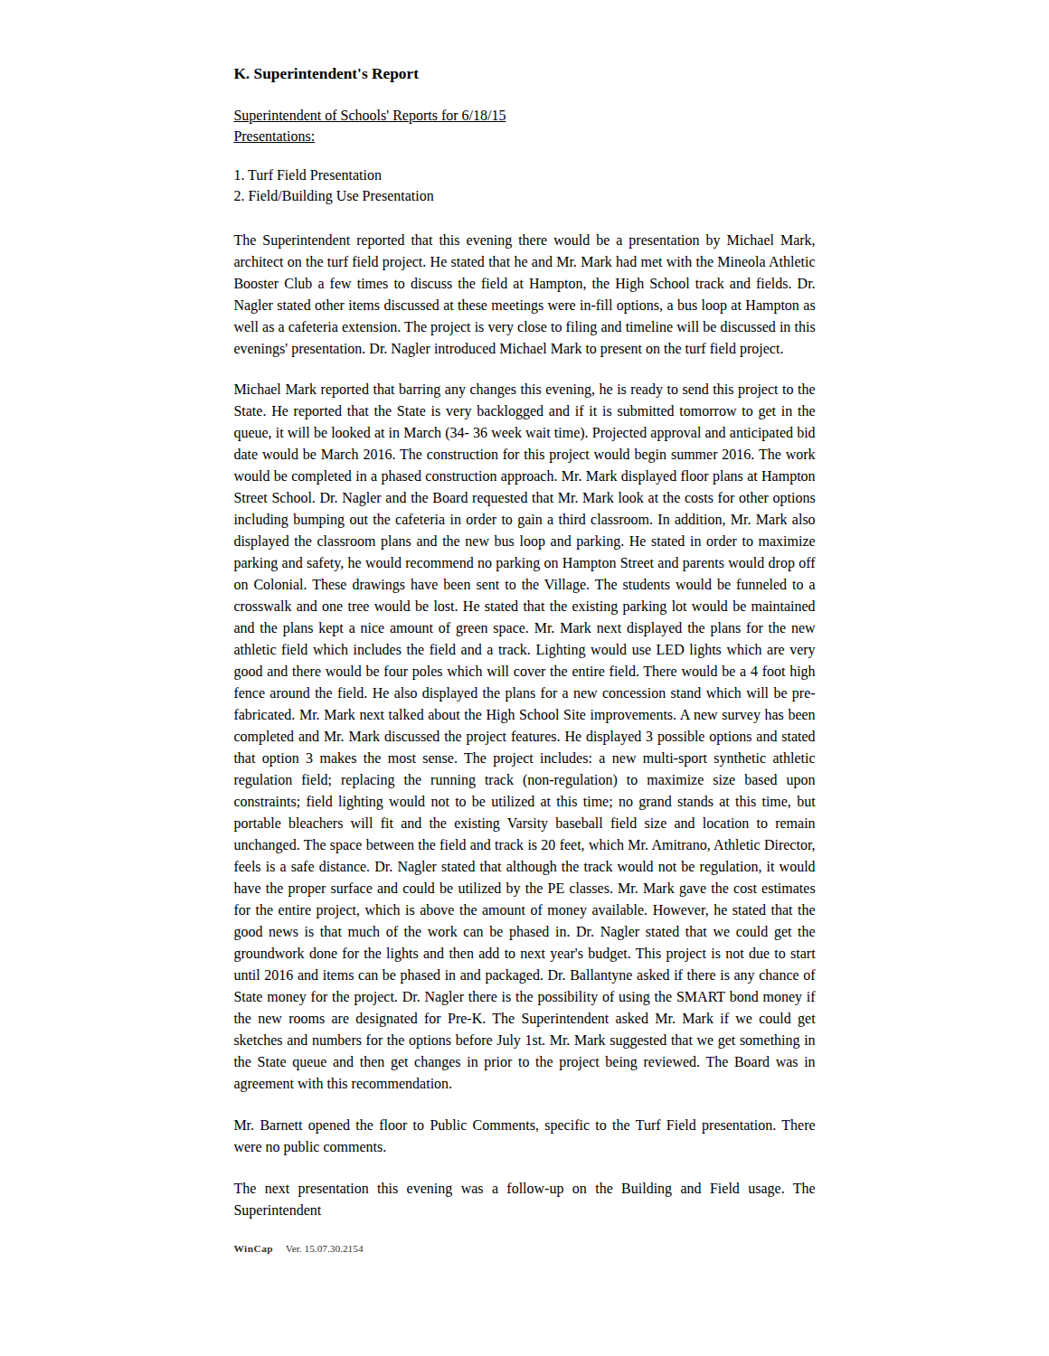K. Superintendent's Report
Superintendent of Schools' Reports for 6/18/15
Presentations:
1. Turf Field Presentation
2. Field/Building Use Presentation
The Superintendent reported that this evening there would be a presentation by Michael Mark, architect on the turf field project. He stated that he and Mr. Mark had met with the Mineola Athletic Booster Club a few times to discuss the field at Hampton, the High School track and fields. Dr. Nagler stated other items discussed at these meetings were in-fill options, a bus loop at Hampton as well as a cafeteria extension. The project is very close to filing and timeline will be discussed in this evenings' presentation. Dr. Nagler introduced Michael Mark to present on the turf field project.
Michael Mark reported that barring any changes this evening, he is ready to send this project to the State. He reported that the State is very backlogged and if it is submitted tomorrow to get in the queue, it will be looked at in March (34- 36 week wait time). Projected approval and anticipated bid date would be March 2016. The construction for this project would begin summer 2016. The work would be completed in a phased construction approach. Mr. Mark displayed floor plans at Hampton Street School. Dr. Nagler and the Board requested that Mr. Mark look at the costs for other options including bumping out the cafeteria in order to gain a third classroom. In addition, Mr. Mark also displayed the classroom plans and the new bus loop and parking. He stated in order to maximize parking and safety, he would recommend no parking on Hampton Street and parents would drop off on Colonial. These drawings have been sent to the Village. The students would be funneled to a crosswalk and one tree would be lost. He stated that the existing parking lot would be maintained and the plans kept a nice amount of green space. Mr. Mark next displayed the plans for the new athletic field which includes the field and a track. Lighting would use LED lights which are very good and there would be four poles which will cover the entire field. There would be a 4 foot high fence around the field. He also displayed the plans for a new concession stand which will be pre-fabricated. Mr. Mark next talked about the High School Site improvements. A new survey has been completed and Mr. Mark discussed the project features. He displayed 3 possible options and stated that option 3 makes the most sense. The project includes: a new multi-sport synthetic athletic regulation field; replacing the running track (non-regulation) to maximize size based upon constraints; field lighting would not to be utilized at this time; no grand stands at this time, but portable bleachers will fit and the existing Varsity baseball field size and location to remain unchanged. The space between the field and track is 20 feet, which Mr. Amitrano, Athletic Director, feels is a safe distance. Dr. Nagler stated that although the track would not be regulation, it would have the proper surface and could be utilized by the PE classes. Mr. Mark gave the cost estimates for the entire project, which is above the amount of money available. However, he stated that the good news is that much of the work can be phased in. Dr. Nagler stated that we could get the groundwork done for the lights and then add to next year's budget. This project is not due to start until 2016 and items can be phased in and packaged. Dr. Ballantyne asked if there is any chance of State money for the project. Dr. Nagler there is the possibility of using the SMART bond money if the new rooms are designated for Pre-K. The Superintendent asked Mr. Mark if we could get sketches and numbers for the options before July 1st. Mr. Mark suggested that we get something in the State queue and then get changes in prior to the project being reviewed. The Board was in agreement with this recommendation.
Mr. Barnett opened the floor to Public Comments, specific to the Turf Field presentation. There were no public comments.
The next presentation this evening was a follow-up on the Building and Field usage. The Superintendent
WinCap Ver. 15.07.30.2154